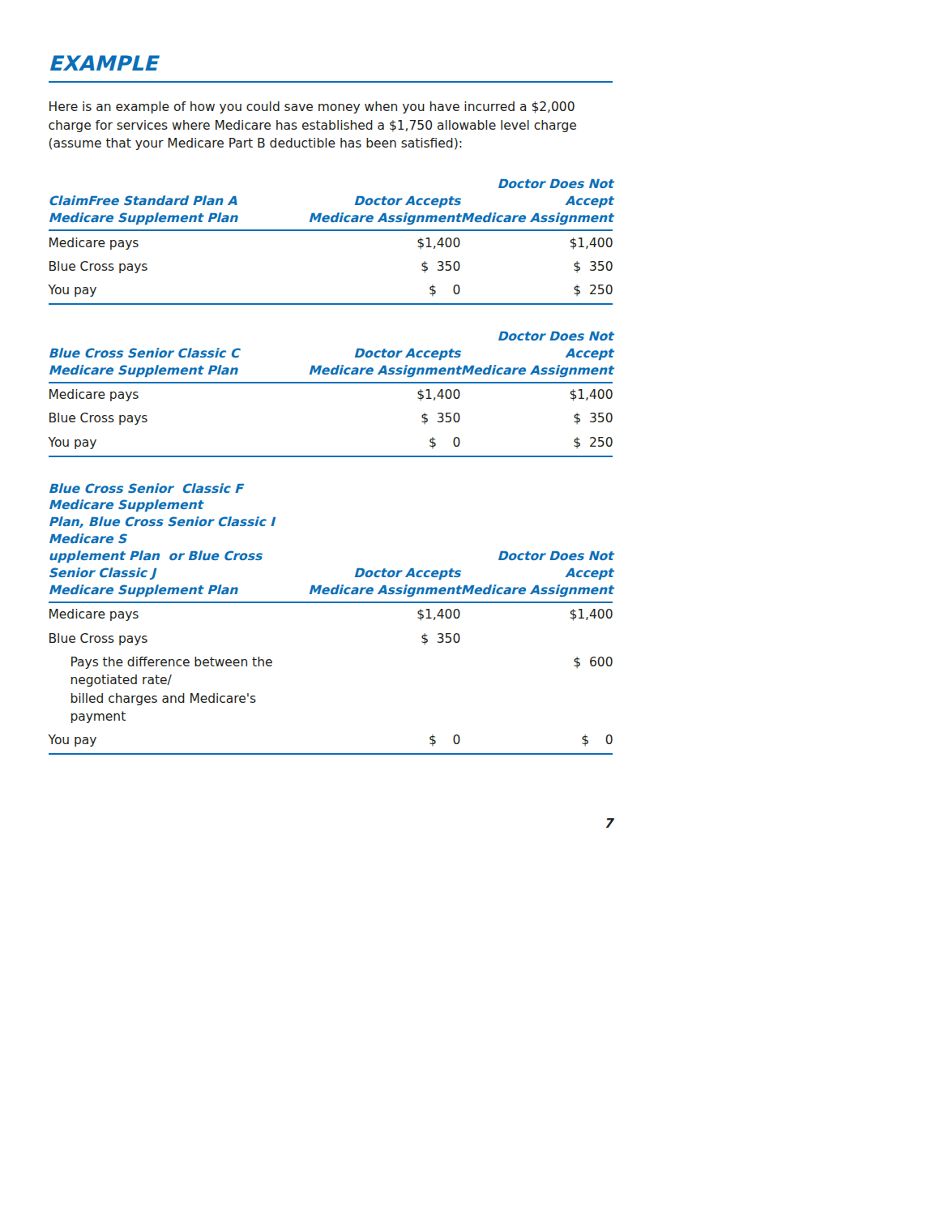EXAMPLE
Here is an example of how you could save money when you have incurred a $2,000 charge for services where Medicare has established a $1,750 allowable level charge (assume that your Medicare Part B deductible has been satisfied):
| ClaimFree Standard Plan A Medicare Supplement Plan | Doctor Accepts Medicare Assignment | Doctor Does Not Accept Medicare Assignment |
| --- | --- | --- |
| Medicare pays | $1,400 | $1,400 |
| Blue Cross pays | $ 350 | $ 350 |
| You pay | $ 0 | $ 250 |
| Blue Cross Senior Classic C Medicare Supplement Plan | Doctor Accepts Medicare Assignment | Doctor Does Not Accept Medicare Assignment |
| --- | --- | --- |
| Medicare pays | $1,400 | $1,400 |
| Blue Cross pays | $ 350 | $ 350 |
| You pay | $ 0 | $ 250 |
| Blue Cross Senior Classic F Medicare Supplement Plan, Blue Cross Senior Classic I Medicare S upplement Plan or Blue Cross Senior Classic J Medicare Supplement Plan | Doctor Accepts Medicare Assignment | Doctor Does Not Accept Medicare Assignment |
| --- | --- | --- |
| Medicare pays | $1,400 | $1,400 |
| Blue Cross pays | $ 350 | |
| Pays the difference between the negotiated rate/ billed charges and Medicare's payment | | $ 600 |
| You pay | $ 0 | $ 0 |
7